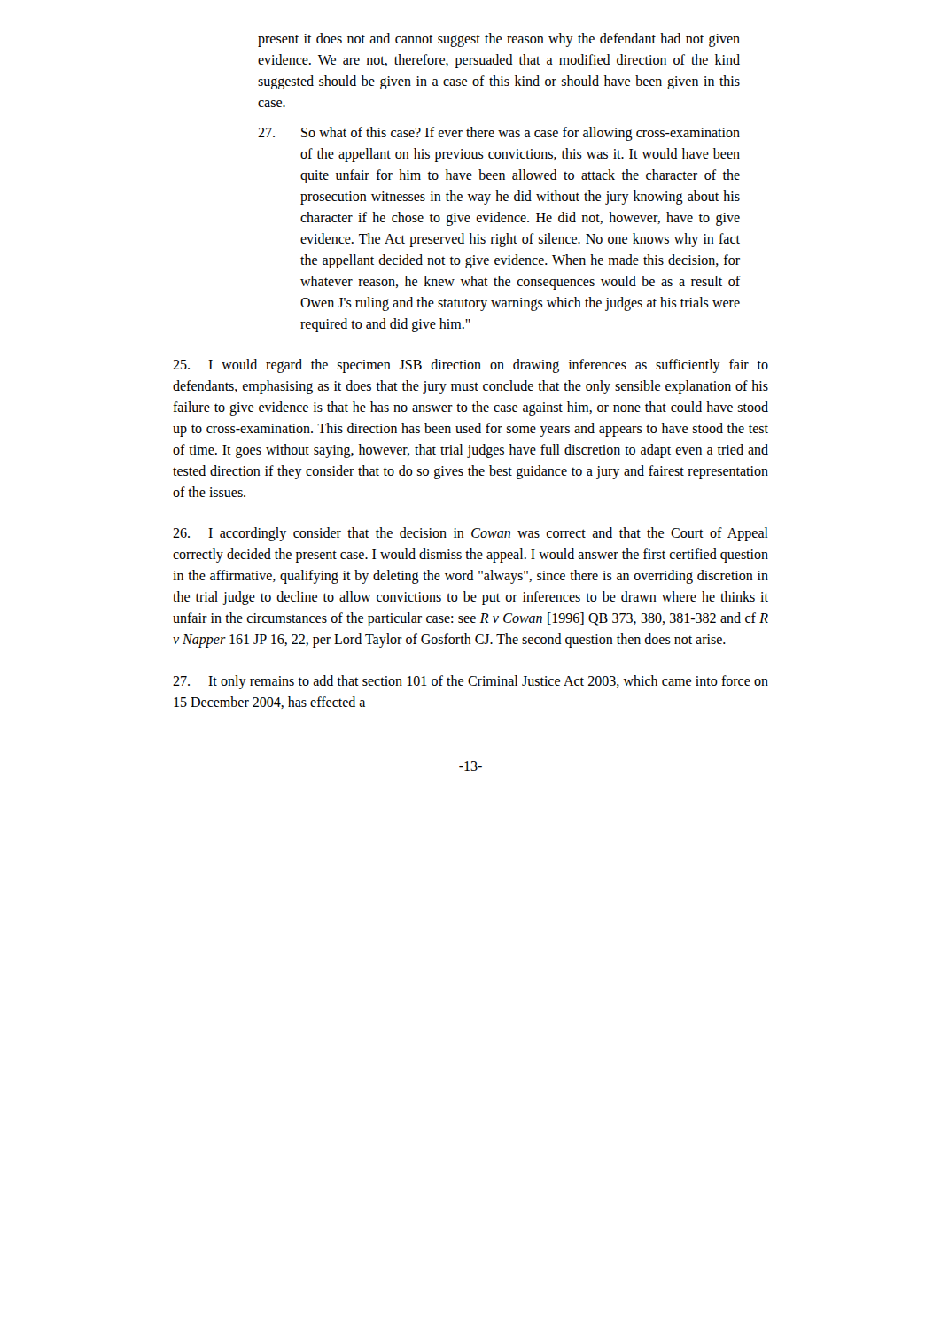present it does not and cannot suggest the reason why the defendant had not given evidence. We are not, therefore, persuaded that a modified direction of the kind suggested should be given in a case of this kind or should have been given in this case.
27.
So what of this case? If ever there was a case for allowing cross-examination of the appellant on his previous convictions, this was it. It would have been quite unfair for him to have been allowed to attack the character of the prosecution witnesses in the way he did without the jury knowing about his character if he chose to give evidence. He did not, however, have to give evidence. The Act preserved his right of silence. No one knows why in fact the appellant decided not to give evidence. When he made this decision, for whatever reason, he knew what the consequences would be as a result of Owen J's ruling and the statutory warnings which the judges at his trials were required to and did give him."
25. I would regard the specimen JSB direction on drawing inferences as sufficiently fair to defendants, emphasising as it does that the jury must conclude that the only sensible explanation of his failure to give evidence is that he has no answer to the case against him, or none that could have stood up to cross-examination. This direction has been used for some years and appears to have stood the test of time. It goes without saying, however, that trial judges have full discretion to adapt even a tried and tested direction if they consider that to do so gives the best guidance to a jury and fairest representation of the issues.
26. I accordingly consider that the decision in Cowan was correct and that the Court of Appeal correctly decided the present case. I would dismiss the appeal. I would answer the first certified question in the affirmative, qualifying it by deleting the word "always", since there is an overriding discretion in the trial judge to decline to allow convictions to be put or inferences to be drawn where he thinks it unfair in the circumstances of the particular case: see R v Cowan [1996] QB 373, 380, 381-382 and cf R v Napper 161 JP 16, 22, per Lord Taylor of Gosforth CJ. The second question then does not arise.
27. It only remains to add that section 101 of the Criminal Justice Act 2003, which came into force on 15 December 2004, has effected a
-13-